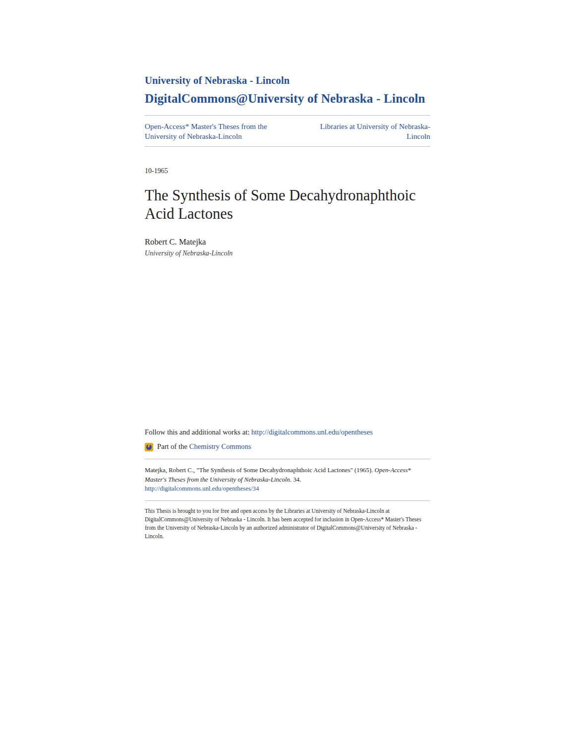University of Nebraska - Lincoln
DigitalCommons@University of Nebraska - Lincoln
Open-Access* Master's Theses from the University of Nebraska-Lincoln
Libraries at University of Nebraska-Lincoln
10-1965
The Synthesis of Some Decahydronaphthoic Acid Lactones
Robert C. Matejka
University of Nebraska-Lincoln
Follow this and additional works at: http://digitalcommons.unl.edu/opentheses
Part of the Chemistry Commons
Matejka, Robert C., "The Synthesis of Some Decahydronaphthoic Acid Lactones" (1965). Open-Access* Master's Theses from the University of Nebraska-Lincoln. 34.
http://digitalcommons.unl.edu/opentheses/34
This Thesis is brought to you for free and open access by the Libraries at University of Nebraska-Lincoln at DigitalCommons@University of Nebraska - Lincoln. It has been accepted for inclusion in Open-Access* Master's Theses from the University of Nebraska-Lincoln by an authorized administrator of DigitalCommons@University of Nebraska - Lincoln.